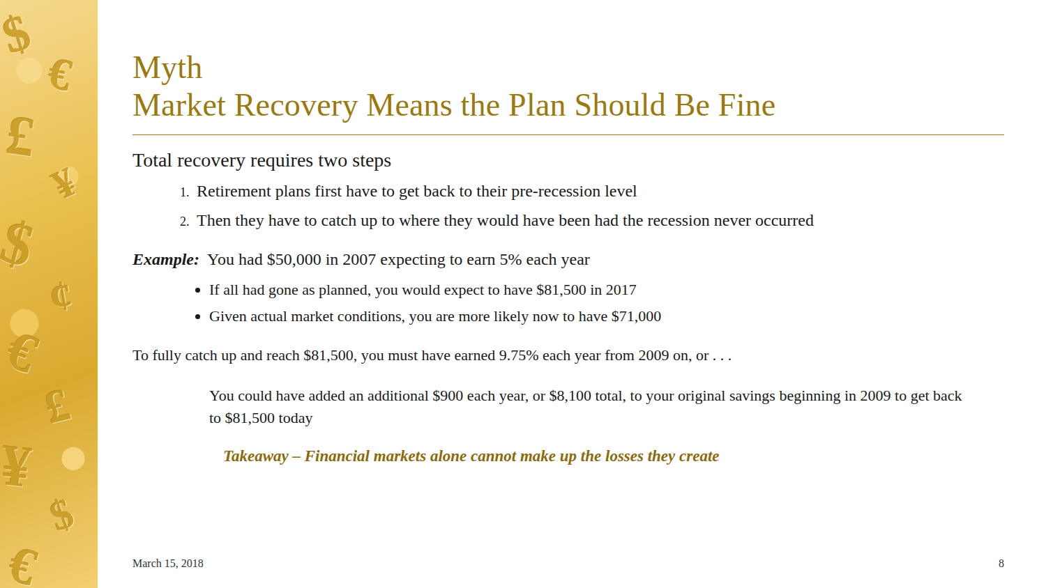$ € £ ¥ $ ¢ € £ ¥ $ €
MythMarket Recovery Means the Plan Should Be Fine
Total recovery requires two steps
Retirement plans first have to get back to their pre-recession level
Then they have to catch up to where they would have been had the recession never occurred
Example: You had $50,000 in 2007 expecting to earn 5% each year
If all had gone as planned, you would expect to have $81,500 in 2017
Given actual market conditions, you are more likely now to have $71,000
To fully catch up and reach $81,500, you must have earned 9.75% each year from 2009 on, or . . .
You could have added an additional $900 each year, or $8,100 total, to your original savings beginning in 2009 to get back to $81,500 today
Takeaway – Financial markets alone cannot make up the losses they create
March 15, 2018 8